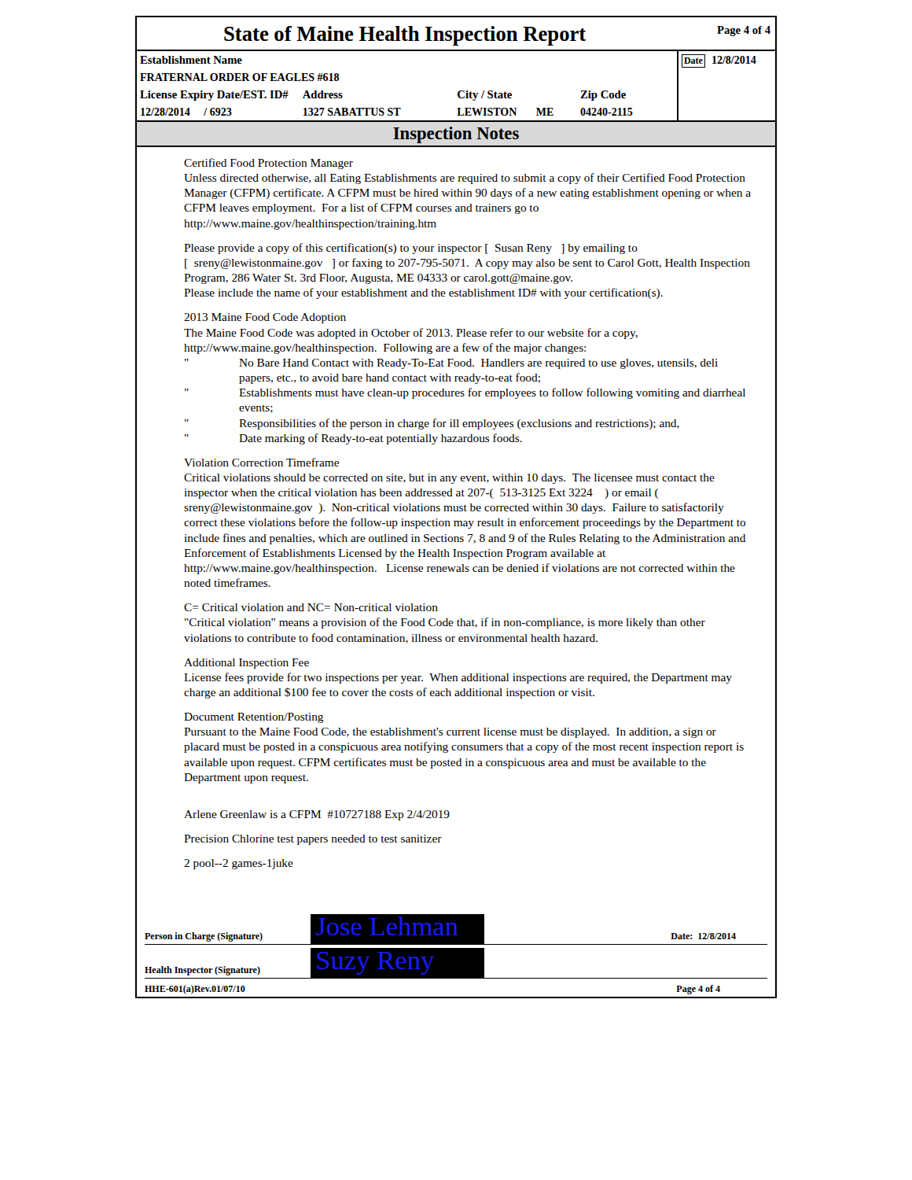State of Maine Health Inspection Report
Page 4 of 4
| Establishment Name | Date 12/8/2014 |
| FRATERNAL ORDER OF EAGLES #618 |
| License Expiry Date/EST. ID# | Address | City / State | Zip Code |
| 12/28/2014 / 6923 | 1327 SABATTUS ST | LEWISTON ME | 04240-2115 |
Inspection Notes
Certified Food Protection Manager
Unless directed otherwise, all Eating Establishments are required to submit a copy of their Certified Food Protection Manager (CFPM) certificate. A CFPM must be hired within 90 days of a new eating establishment opening or when a CFPM leaves employment. For a list of CFPM courses and trainers go to http://www.maine.gov/healthinspection/training.htm
Please provide a copy of this certification(s) to your inspector [ Susan Reny ] by emailing to
[ sreny@lewistonmaine.gov ] or faxing to 207-795-5071. A copy may also be sent to Carol Gott, Health Inspection Program, 286 Water St. 3rd Floor, Augusta, ME 04333 or carol.gott@maine.gov.
Please include the name of your establishment and the establishment ID# with your certification(s).
2013 Maine Food Code Adoption
The Maine Food Code was adopted in October of 2013. Please refer to our website for a copy,
http://www.maine.gov/healthinspection. Following are a few of the major changes:
"No Bare Hand Contact with Ready-To-Eat Food. Handlers are required to use gloves, utensils, deli papers, etc., to avoid bare hand contact with ready-to-eat food;
"Establishments must have clean-up procedures for employees to follow following vomiting and diarrheal events;
"Responsibilities of the person in charge for ill employees (exclusions and restrictions); and,
"Date marking of Ready-to-eat potentially hazardous foods.
Violation Correction Timeframe
Critical violations should be corrected on site, but in any event, within 10 days. The licensee must contact the inspector when the critical violation has been addressed at 207-( 513-3125 Ext 3224 ) or email ( sreny@lewistonmaine.gov ). Non-critical violations must be corrected within 30 days. Failure to satisfactorily correct these violations before the follow-up inspection may result in enforcement proceedings by the Department to include fines and penalties, which are outlined in Sections 7, 8 and 9 of the Rules Relating to the Administration and Enforcement of Establishments Licensed by the Health Inspection Program available at http://www.maine.gov/healthinspection. License renewals can be denied if violations are not corrected within the noted timeframes.
C= Critical violation and NC= Non-critical violation
"Critical violation" means a provision of the Food Code that, if in non-compliance, is more likely than other violations to contribute to food contamination, illness or environmental health hazard.
Additional Inspection Fee
License fees provide for two inspections per year. When additional inspections are required, the Department may charge an additional $100 fee to cover the costs of each additional inspection or visit.
Document Retention/Posting
Pursuant to the Maine Food Code, the establishment's current license must be displayed. In addition, a sign or placard must be posted in a conspicuous area notifying consumers that a copy of the most recent inspection report is available upon request. CFPM certificates must be posted in a conspicuous area and must be available to the Department upon request.
Arlene Greenlaw is a CFPM #10727188 Exp 2/4/2019
Precision Chlorine test papers needed to test sanitizer
2 pool--2 games-1juke
Person in Charge (Signature)
Jose Lehman
Date: 12/8/2014
Health Inspector (Signature)
Suzy Reny
HHE-601(a)Rev.01/07/10
Page 4 of 4